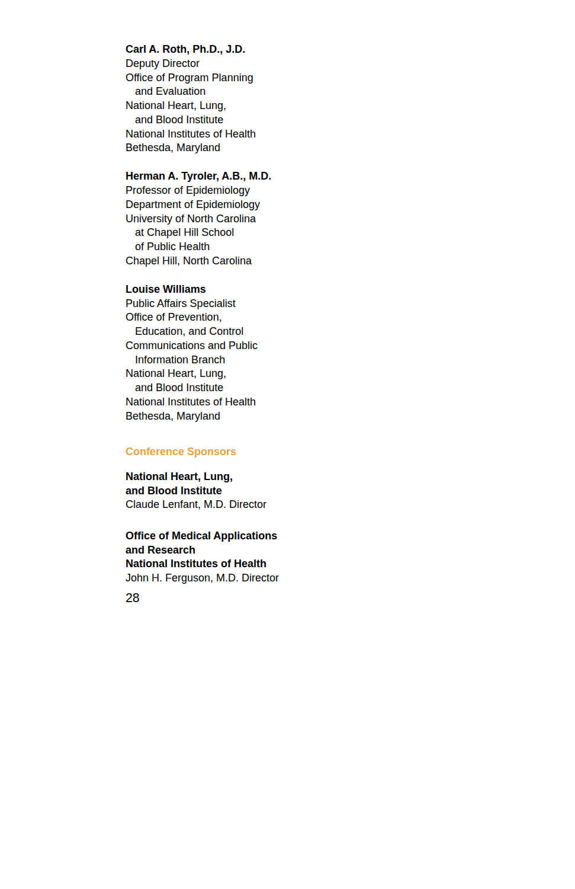Carl A. Roth, Ph.D., J.D. Deputy Director Office of Program Planning and Evaluation National Heart, Lung, and Blood Institute National Institutes of Health Bethesda, Maryland
Herman A. Tyroler, A.B., M.D. Professor of Epidemiology Department of Epidemiology University of North Carolina at Chapel Hill School of Public Health Chapel Hill, North Carolina
Louise Williams Public Affairs Specialist Office of Prevention, Education, and Control Communications and Public Information Branch National Heart, Lung, and Blood Institute National Institutes of Health Bethesda, Maryland
Conference Sponsors
National Heart, Lung, and Blood Institute Claude Lenfant, M.D. Director
Office of Medical Applications and Research National Institutes of Health John H. Ferguson, M.D. Director
28